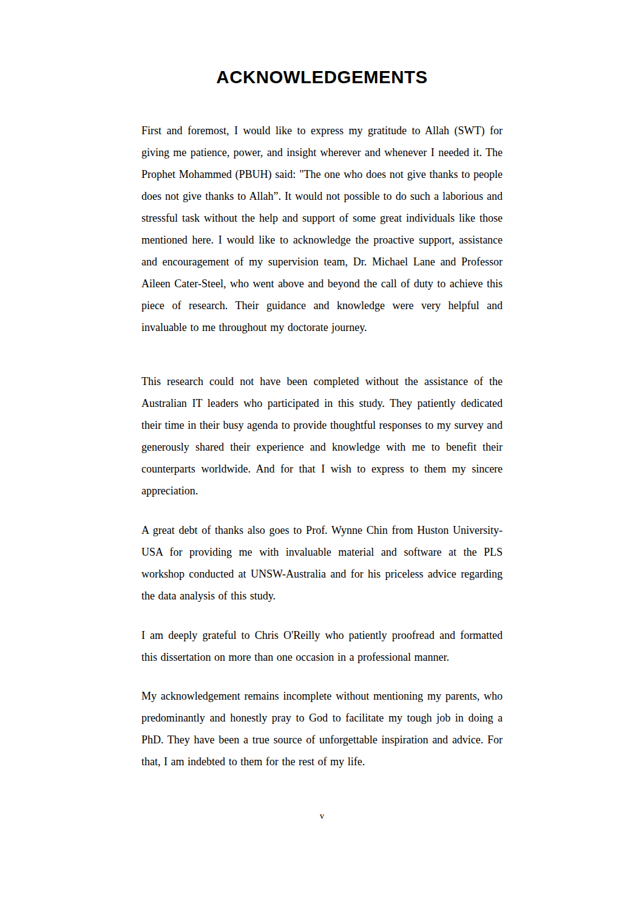ACKNOWLEDGEMENTS
First and foremost, I would like to express my gratitude to Allah (SWT) for giving me patience, power, and insight wherever and whenever I needed it. The Prophet Mohammed (PBUH) said: "The one who does not give thanks to people does not give thanks to Allah”. It would not possible to do such a laborious and stressful task without the help and support of some great individuals like those mentioned here. I would like to acknowledge the proactive support, assistance and encouragement of my supervision team, Dr. Michael Lane and Professor Aileen Cater-Steel, who went above and beyond the call of duty to achieve this piece of research. Their guidance and knowledge were very helpful and invaluable to me throughout my doctorate journey.
This research could not have been completed without the assistance of the Australian IT leaders who participated in this study. They patiently dedicated their time in their busy agenda to provide thoughtful responses to my survey and generously shared their experience and knowledge with me to benefit their counterparts worldwide. And for that I wish to express to them my sincere appreciation.
A great debt of thanks also goes to Prof. Wynne Chin from Huston University-USA for providing me with invaluable material and software at the PLS workshop conducted at UNSW-Australia and for his priceless advice regarding the data analysis of this study.
I am deeply grateful to Chris O'Reilly who patiently proofread and formatted this dissertation on more than one occasion in a professional manner.
My acknowledgement remains incomplete without mentioning my parents, who predominantly and honestly pray to God to facilitate my tough job in doing a PhD. They have been a true source of unforgettable inspiration and advice. For that, I am indebted to them for the rest of my life.
v